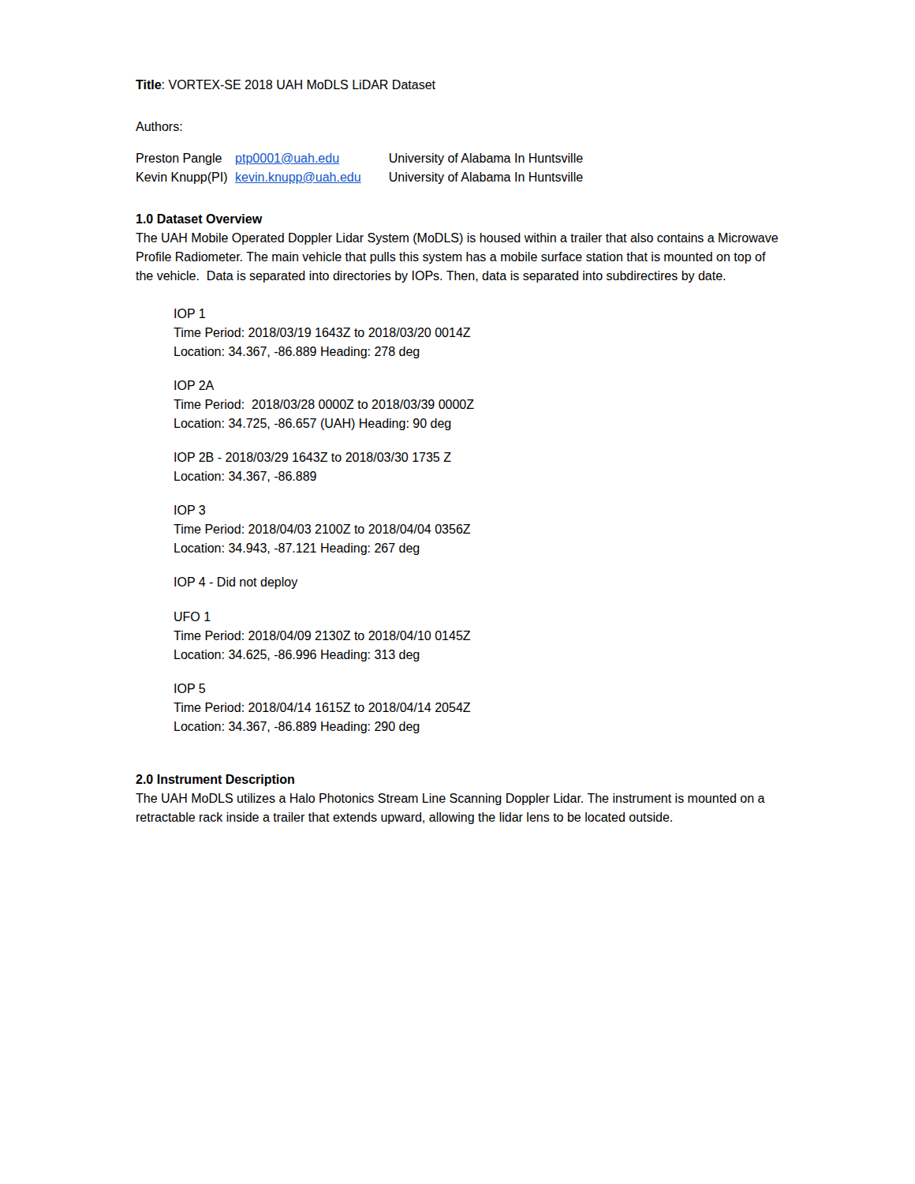Title: VORTEX-SE 2018 UAH MoDLS LiDAR Dataset
Authors:
| Preston Pangle | ptp0001@uah.edu | University of Alabama In Huntsville |
| Kevin Knupp(PI) | kevin.knupp@uah.edu | University of Alabama In Huntsville |
1.0 Dataset Overview
The UAH Mobile Operated Doppler Lidar System (MoDLS) is housed within a trailer that also contains a Microwave Profile Radiometer. The main vehicle that pulls this system has a mobile surface station that is mounted on top of the vehicle. Data is separated into directories by IOPs. Then, data is separated into subdirectires by date.
IOP 1
Time Period: 2018/03/19 1643Z to 2018/03/20 0014Z
Location: 34.367, -86.889 Heading: 278 deg
IOP 2A
Time Period: 2018/03/28 0000Z to 2018/03/39 0000Z
Location: 34.725, -86.657 (UAH) Heading: 90 deg
IOP 2B - 2018/03/29 1643Z to 2018/03/30 1735 Z
Location: 34.367, -86.889
IOP 3
Time Period: 2018/04/03 2100Z to 2018/04/04 0356Z
Location: 34.943, -87.121 Heading: 267 deg
IOP 4 - Did not deploy
UFO 1
Time Period: 2018/04/09 2130Z to 2018/04/10 0145Z
Location: 34.625, -86.996 Heading: 313 deg
IOP 5
Time Period: 2018/04/14 1615Z to 2018/04/14 2054Z
Location: 34.367, -86.889 Heading: 290 deg
2.0 Instrument Description
The UAH MoDLS utilizes a Halo Photonics Stream Line Scanning Doppler Lidar. The instrument is mounted on a retractable rack inside a trailer that extends upward, allowing the lidar lens to be located outside.